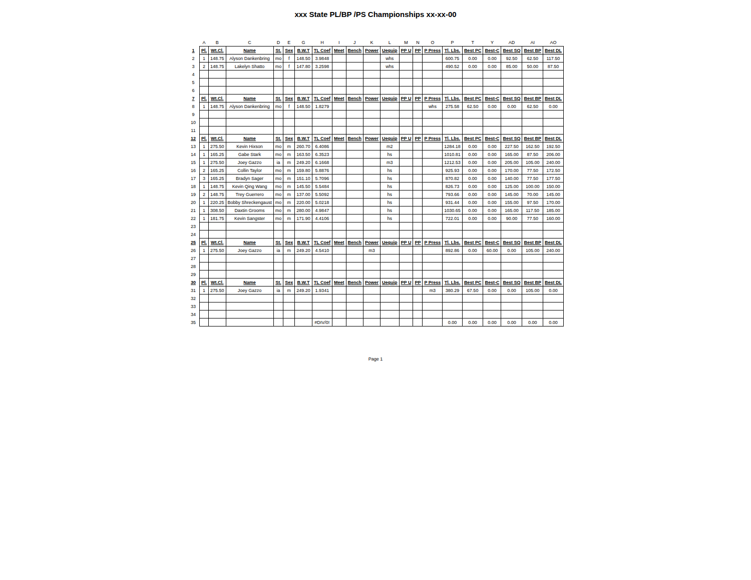xxx State PL/BP /PS Championships xx-xx-00
| | A | B | C | D | E | G | H | I | J | K | L | M | N | O | P | T | Y | AD | AI | AO |
| 1 | Pl. | Wt.Cl. | Name | St. | Sex | B.W.T | TL Coef | Meet | Bench | Power | Uequip | PP U | PP | P Press | Tl. Lbs. | Best PC | Best-C | Best SQ | Best BP | Best DL |
| 2 | 1 | 148.75 | Alyson Dankenbring | mo | f | 148.50 | 3.9848 | | | | whs | | | | 600.75 | 0.00 | 0.00 | 92.50 | 62.50 | 117.50 |
| 3 | 2 | 148.75 | Lakelyn Shatto | mo | f | 147.80 | 3.2598 | | | | whs | | | | 490.52 | 0.00 | 0.00 | 85.00 | 50.00 | 87.50 |
| 4 | | | | | | | | | | | | | | | | | | | | |
| 5 | | | | | | | | | | | | | | | | | | | | |
| 6 | | | | | | | | | | | | | | | | | | | | |
| 7 | Pl. | Wt.Cl. | Name | St. | Sex | B.W.T | TL Coef | Meet | Bench | Power | Uequip | PP U | PP | P Press | Tl. Lbs. | Best PC | Best-C | Best SQ | Best BP | Best DL |
| 8 | 1 | 148.75 | Alyson Dankenbring | mo | f | 148.50 | 1.8279 | | | | | | | whs | 275.58 | 62.50 | 0.00 | 0.00 | 62.50 | 0.00 |
| 9 | | | | | | | | | | | | | | | | | | | | |
| 10 | | | | | | | | | | | | | | | | | | | | |
| 11 | | | | | | | | | | | | | | | | | | | | |
| 12 | Pl. | Wt.Cl. | Name | St. | Sex | B.W.T | TL Coef | Meet | Bench | Power | Uequip | PP U | PP | P Press | Tl. Lbs. | Best PC | Best-C | Best SQ | Best BP | Best DL |
| 13 | 1 | 275.50 | Kevin Hixson | mo | m | 260.70 | 6.4086 | | | | m2 | | | | 1284.18 | 0.00 | 0.00 | 227.50 | 162.50 | 192.50 |
| 14 | 1 | 165.25 | Gabe Stark | mo | m | 163.50 | 6.3523 | | | | hs | | | | 1010.81 | 0.00 | 0.00 | 165.00 | 87.50 | 206.00 |
| 15 | 1 | 275.50 | Joey Gazzo | ia | m | 249.20 | 6.1668 | | | | m3 | | | | 1212.53 | 0.00 | 0.00 | 205.00 | 105.00 | 240.00 |
| 16 | 2 | 165.25 | Collin Taylor | mo | m | 159.80 | 5.8876 | | | | hs | | | | 925.93 | 0.00 | 0.00 | 170.00 | 77.50 | 172.50 |
| 17 | 3 | 165.25 | Bradyn Sager | mo | m | 151.10 | 5.7096 | | | | hs | | | | 870.82 | 0.00 | 0.00 | 140.00 | 77.50 | 177.50 |
| 18 | 1 | 148.75 | Kevin Qing Wang | mo | m | 145.50 | 5.5484 | | | | hs | | | | 826.73 | 0.00 | 0.00 | 125.00 | 100.00 | 150.00 |
| 19 | 2 | 148.75 | Trey Guerrero | mo | m | 137.00 | 5.5092 | | | | hs | | | | 793.66 | 0.00 | 0.00 | 145.00 | 70.00 | 145.00 |
| 20 | 1 | 220.25 | Bobby Shreckengaust | mo | m | 220.00 | 5.0218 | | | | hs | | | | 931.44 | 0.00 | 0.00 | 155.00 | 97.50 | 170.00 |
| 21 | 1 | 308.50 | Daxtin Grooms | mo | m | 280.00 | 4.9847 | | | | hs | | | | 1030.65 | 0.00 | 0.00 | 165.00 | 117.50 | 185.00 |
| 22 | 1 | 181.75 | Kevin Sangster | mo | m | 171.90 | 4.4106 | | | | hs | | | | 722.01 | 0.00 | 0.00 | 90.00 | 77.50 | 160.00 |
| 23 | | | | | | | | | | | | | | | | | | | | |
| 24 | | | | | | | | | | | | | | | | | | | | |
| 25 | Pl. | Wt.Cl. | Name | St. | Sex | B.W.T | TL Coef | Meet | Bench | Power | Uequip | PP U | PP | P Press | Tl. Lbs. | Best PC | Best-C | Best SQ | Best BP | Best DL |
| 26 | 1 | 275.50 | Joey Gazzo | ia | m | 249.20 | 4.5410 | | | m3 | | | | | 892.86 | 0.00 | 60.00 | 0.00 | 105.00 | 240.00 |
| 27 | | | | | | | | | | | | | | | | | | | | |
| 28 | | | | | | | | | | | | | | | | | | | | |
| 29 | | | | | | | | | | | | | | | | | | | | |
| 30 | Pl. | Wt.Cl. | Name | St. | Sex | B.W.T | TL Coef | Meet | Bench | Power | Uequip | PP U | PP | P Press | Tl. Lbs. | Best PC | Best-C | Best SQ | Best BP | Best DL |
| 31 | 1 | 275.50 | Joey Gazzo | ia | m | 249.20 | 1.9341 | | | | | | | m3 | 380.29 | 67.50 | 0.00 | 0.00 | 105.00 | 0.00 |
| 32 | | | | | | | | | | | | | | | | | | | | |
| 33 | | | | | | | | | | | | | | | | | | | | |
| 34 | | | | | | | | | | | | | | | | | | | | |
| 35 | | | | | | | #DIV/0! | | | | | | | | 0.00 | 0.00 | 0.00 | 0.00 | 0.00 | 0.00 |
Page 1